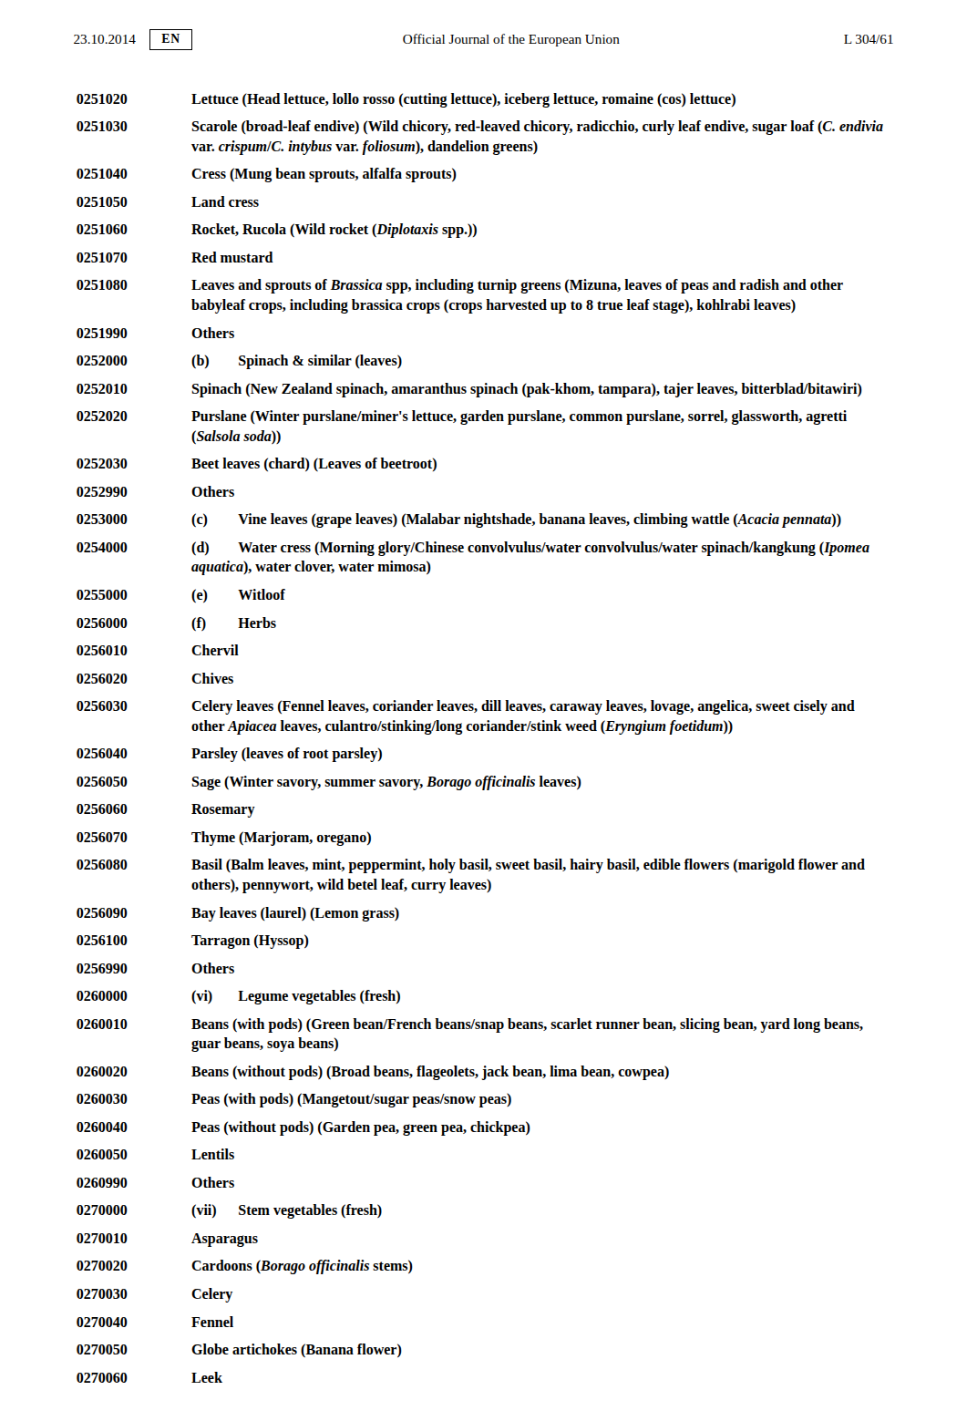23.10.2014 EN Official Journal of the European Union L 304/61
| 0251020 | Lettuce (Head lettuce, lollo rosso (cutting lettuce), iceberg lettuce, romaine (cos) lettuce) |
| 0251030 | Scarole (broad-leaf endive) (Wild chicory, red-leaved chicory, radicchio, curly leaf endive, sugar loaf ( C. endivia var. crispum / C. intybus var. foliosum ), dandelion greens) |
| 0251040 | Cress (Mung bean sprouts, alfalfa sprouts) |
| 0251050 | Land cress |
| 0251060 | Rocket, Rucola (Wild rocket ( Diplotaxis spp.)) |
| 0251070 | Red mustard |
| 0251080 | Leaves and sprouts of Brassica spp, including turnip greens (Mizuna, leaves of peas and radish and other babyleaf crops, including brassica crops (crops harvested up to 8 true leaf stage), kohlrabi leaves) |
| 0251990 | Others |
| 0252000 | (b) Spinach & similar (leaves) |
| 0252010 | Spinach (New Zealand spinach, amaranthus spinach (pak-khom, tampara), tajer leaves, bitterblad/bitawiri) |
| 0252020 | Purslane (Winter purslane/miner's lettuce, garden purslane, common purslane, sorrel, glassworth, agretti ( Salsola soda )) |
| 0252030 | Beet leaves (chard) (Leaves of beetroot) |
| 0252990 | Others |
| 0253000 | (c) Vine leaves (grape leaves) (Malabar nightshade, banana leaves, climbing wattle ( Acacia pennata )) |
| 0254000 | (d) Water cress (Morning glory/Chinese convolvulus/water convolvulus/water spinach/kangkung ( Ipomea aquatica ), water clover, water mimosa) |
| 0255000 | (e) Witloof |
| 0256000 | (f) Herbs |
| 0256010 | Chervil |
| 0256020 | Chives |
| 0256030 | Celery leaves (Fennel leaves, coriander leaves, dill leaves, caraway leaves, lovage, angelica, sweet cisely and other Apiacea leaves, culantro/stinking/long coriander/stink weed ( Eryngium foetidum )) |
| 0256040 | Parsley (leaves of root parsley) |
| 0256050 | Sage (Winter savory, summer savory, Borago officinalis leaves) |
| 0256060 | Rosemary |
| 0256070 | Thyme (Marjoram, oregano) |
| 0256080 | Basil (Balm leaves, mint, peppermint, holy basil, sweet basil, hairy basil, edible flowers (marigold flower and others), pennywort, wild betel leaf, curry leaves) |
| 0256090 | Bay leaves (laurel) (Lemon grass) |
| 0256100 | Tarragon (Hyssop) |
| 0256990 | Others |
| 0260000 | (vi) Legume vegetables (fresh) |
| 0260010 | Beans (with pods) (Green bean/French beans/snap beans, scarlet runner bean, slicing bean, yard long beans, guar beans, soya beans) |
| 0260020 | Beans (without pods) (Broad beans, flageolets, jack bean, lima bean, cowpea) |
| 0260030 | Peas (with pods) (Mangetout/sugar peas/snow peas) |
| 0260040 | Peas (without pods) (Garden pea, green pea, chickpea) |
| 0260050 | Lentils |
| 0260990 | Others |
| 0270000 | (vii) Stem vegetables (fresh) |
| 0270010 | Asparagus |
| 0270020 | Cardoons ( Borago officinalis stems) |
| 0270030 | Celery |
| 0270040 | Fennel |
| 0270050 | Globe artichokes (Banana flower) |
| 0270060 | Leek |